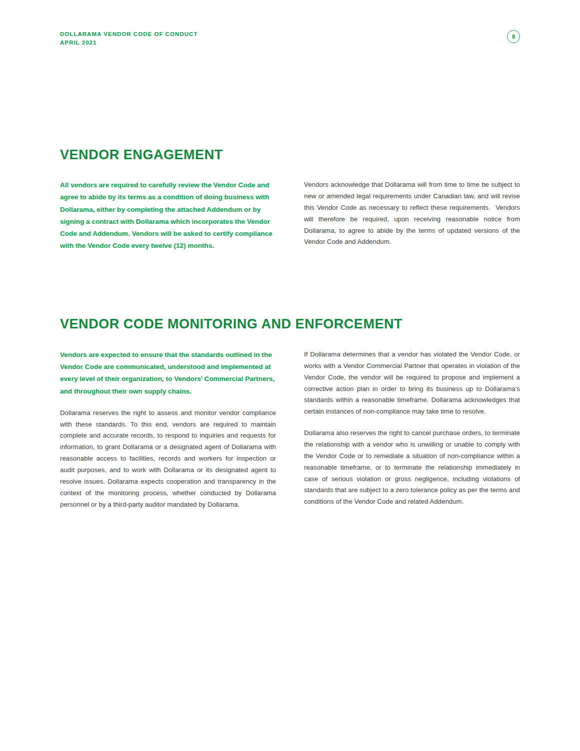Dollarama Vendor Code of Conduct
April 2021
8
Vendor Engagement
All vendors are required to carefully review the Vendor Code and agree to abide by its terms as a condition of doing business with Dollarama, either by completing the attached Addendum or by signing a contract with Dollarama which incorporates the Vendor Code and Addendum. Vendors will be asked to certify compliance with the Vendor Code every twelve (12) months.
Vendors acknowledge that Dollarama will from time to time be subject to new or amended legal requirements under Canadian law, and will revise this Vendor Code as necessary to reflect these requirements. Vendors will therefore be required, upon receiving reasonable notice from Dollarama, to agree to abide by the terms of updated versions of the Vendor Code and Addendum.
Vendor Code Monitoring and Enforcement
Vendors are expected to ensure that the standards outlined in the Vendor Code are communicated, understood and implemented at every level of their organization, to Vendors’ Commercial Partners, and throughout their own supply chains.
Dollarama reserves the right to assess and monitor vendor compliance with these standards. To this end, vendors are required to maintain complete and accurate records, to respond to inquiries and requests for information, to grant Dollarama or a designated agent of Dollarama with reasonable access to facilities, records and workers for inspection or audit purposes, and to work with Dollarama or its designated agent to resolve issues. Dollarama expects cooperation and transparency in the context of the monitoring process, whether conducted by Dollarama personnel or by a third-party auditor mandated by Dollarama.
If Dollarama determines that a vendor has violated the Vendor Code, or works with a Vendor Commercial Partner that operates in violation of the Vendor Code, the vendor will be required to propose and implement a corrective action plan in order to bring its business up to Dollarama’s standards within a reasonable timeframe. Dollarama acknowledges that certain instances of non-compliance may take time to resolve.
Dollarama also reserves the right to cancel purchase orders, to terminate the relationship with a vendor who is unwilling or unable to comply with the Vendor Code or to remediate a situation of non-compliance within a reasonable timeframe, or to terminate the relationship immediately in case of serious violation or gross negligence, including violations of standards that are subject to a zero tolerance policy as per the terms and conditions of the Vendor Code and related Addendum.